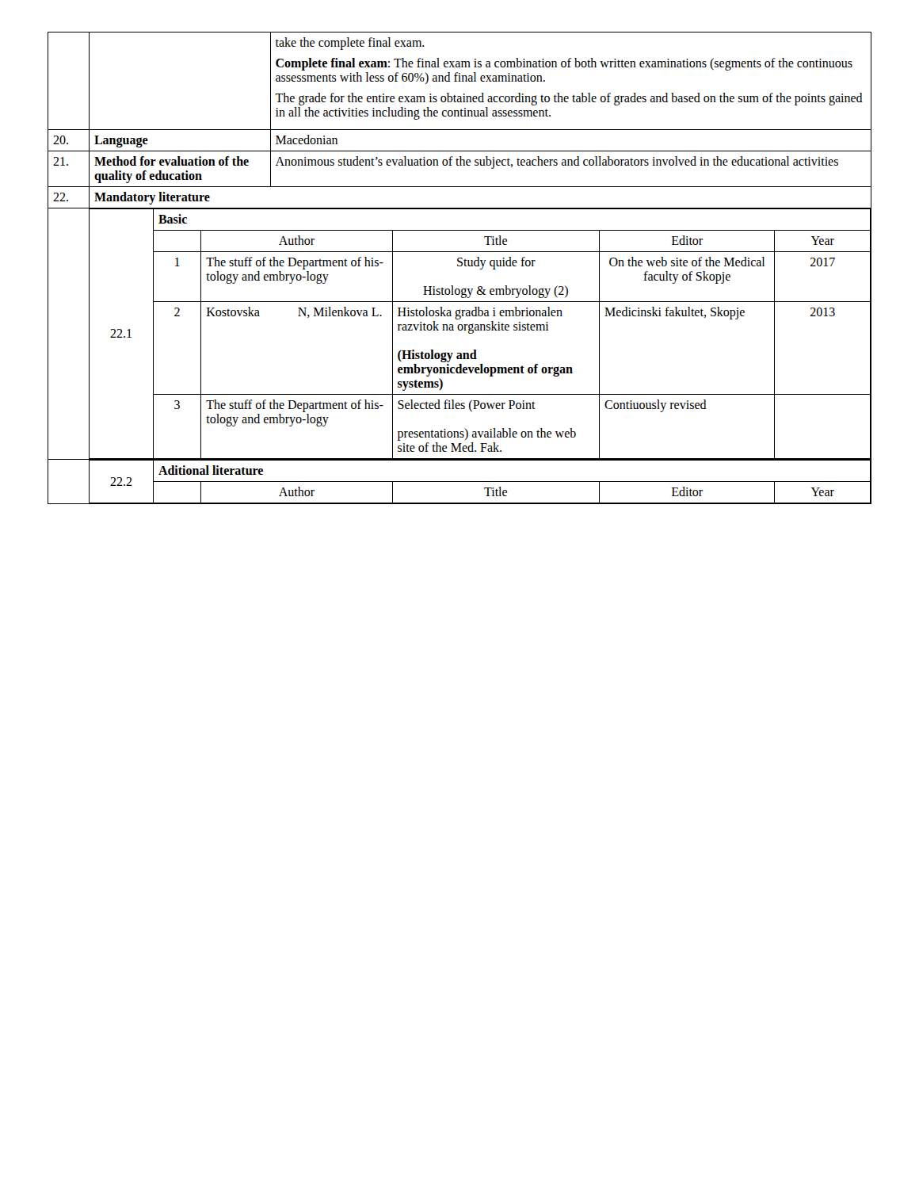| | | take the complete final exam. Complete final exam : The final exam is a combination of both written examinations (segments of the continuous assessments with less of 60%) and final examination. The grade for the entire exam is obtained according to the table of grades and based on the sum of the points gained in all the activities including the continual assessment. |
| 20. | Language | Macedonian |
| 21. | Method for evaluation of the quality of education | Anonimous student’s evaluation of the subject, teachers and collaborators involved in the educational activities |
| 22. | Mandatory literature |
| | / 22.1 / Basic / / / Author / Title / Editor / Year / / 1 / The stuff of the Department of his-tology and embryo-logy / Study quide for Histology & embryology (2) / On the web site of the Medical faculty of Skopje / 2017 / / 2 / Kostovska N, Milenkova L. / Histoloska gradba i embrionalen razvitok na organskite sistemi (Histology and embryonicdevelopment of organ systems) / Medicinski fakultet, Skopje / 2013 / / 3 / The stuff of the Department of his-tology and embryo-logy / Selected files (Power Point presentations) available on the web site of the Med. Fak. / Contiuously revised / / |
| | / 22.2 / Aditional literature / / / Author / Title / Editor / Year / |